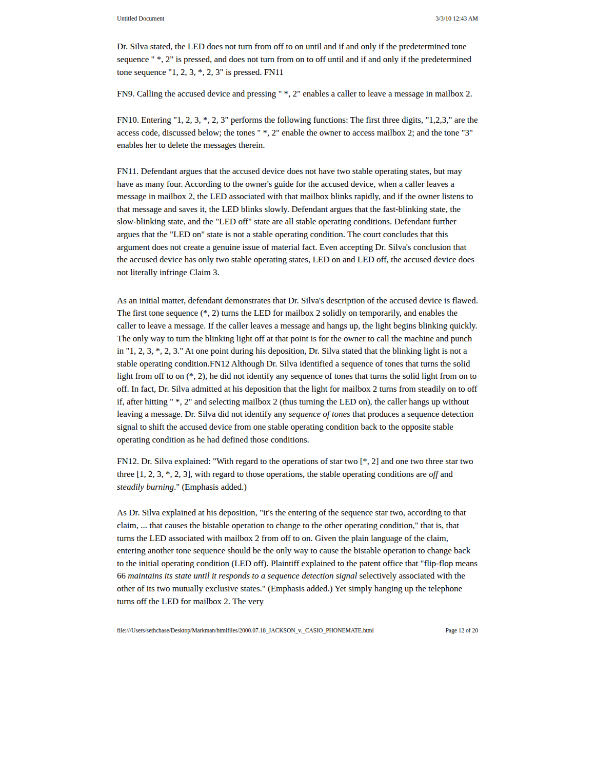Untitled Document
3/3/10 12:43 AM
Dr. Silva stated, the LED does not turn from off to on until and if and only if the predetermined tone sequence " *, 2" is pressed, and does not turn from on to off until and if and only if the predetermined tone sequence "1, 2, 3, *, 2, 3" is pressed. FN11
FN9. Calling the accused device and pressing " *, 2" enables a caller to leave a message in mailbox 2.
FN10. Entering "1, 2, 3, *, 2, 3" performs the following functions: The first three digits, "1,2,3," are the access code, discussed below; the tones " *, 2" enable the owner to access mailbox 2; and the tone "3" enables her to delete the messages therein.
FN11. Defendant argues that the accused device does not have two stable operating states, but may have as many four. According to the owner's guide for the accused device, when a caller leaves a message in mailbox 2, the LED associated with that mailbox blinks rapidly, and if the owner listens to that message and saves it, the LED blinks slowly. Defendant argues that the fast-blinking state, the slow-blinking state, and the "LED off" state are all stable operating conditions. Defendant further argues that the "LED on" state is not a stable operating condition. The court concludes that this argument does not create a genuine issue of material fact. Even accepting Dr. Silva's conclusion that the accused device has only two stable operating states, LED on and LED off, the accused device does not literally infringe Claim 3.
As an initial matter, defendant demonstrates that Dr. Silva's description of the accused device is flawed. The first tone sequence (*, 2) turns the LED for mailbox 2 solidly on temporarily, and enables the caller to leave a message. If the caller leaves a message and hangs up, the light begins blinking quickly. The only way to turn the blinking light off at that point is for the owner to call the machine and punch in "1, 2, 3, *, 2, 3." At one point during his deposition, Dr. Silva stated that the blinking light is not a stable operating condition.FN12 Although Dr. Silva identified a sequence of tones that turns the solid light from off to on (*, 2), he did not identify any sequence of tones that turns the solid light from on to off. In fact, Dr. Silva admitted at his deposition that the light for mailbox 2 turns from steadily on to off if, after hitting " *, 2" and selecting mailbox 2 (thus turning the LED on), the caller hangs up without leaving a message. Dr. Silva did not identify any sequence of tones that produces a sequence detection signal to shift the accused device from one stable operating condition back to the opposite stable operating condition as he had defined those conditions.
FN12. Dr. Silva explained: "With regard to the operations of star two [*, 2] and one two three star two three [1, 2, 3, *, 2, 3], with regard to those operations, the stable operating conditions are off and steadily burning." (Emphasis added.)
As Dr. Silva explained at his deposition, "it's the entering of the sequence star two, according to that claim, ... that causes the bistable operation to change to the other operating condition," that is, that turns the LED associated with mailbox 2 from off to on. Given the plain language of the claim, entering another tone sequence should be the only way to cause the bistable operation to change back to the initial operating condition (LED off). Plaintiff explained to the patent office that "flip-flop means 66 maintains its state until it responds to a sequence detection signal selectively associated with the other of its two mutually exclusive states." (Emphasis added.) Yet simply hanging up the telephone turns off the LED for mailbox 2. The very
file:///Users/sethchase/Desktop/Markman/htmlfiles/2000.07.18_JACKSON_v._CASIO_PHONEMATE.html
Page 12 of 20